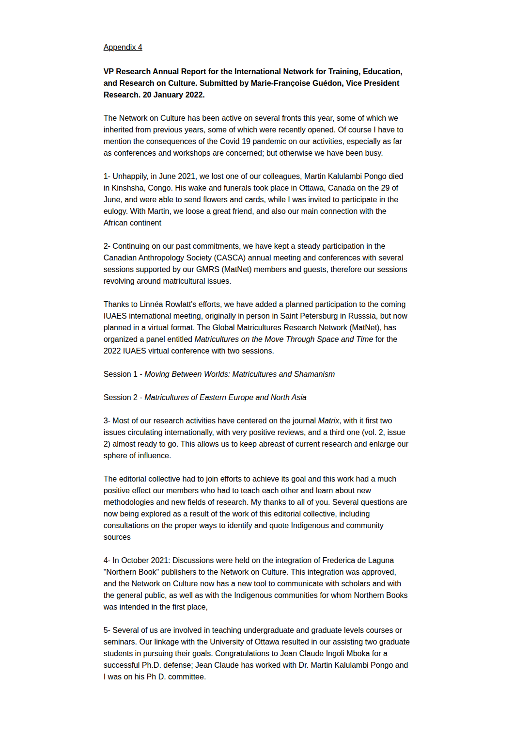Appendix 4
VP Research Annual Report for the International Network for Training, Education, and Research on Culture. Submitted by Marie-Françoise Guédon, Vice President Research. 20 January 2022.
The Network on Culture has been active on several fronts this year, some of which we inherited from previous years, some of which were recently opened. Of course I have to mention the consequences of the Covid 19 pandemic on our activities, especially as far as conferences and workshops are concerned; but otherwise we have been busy.
1- Unhappily, in June 2021, we lost one of our colleagues, Martin Kalulambi Pongo died in Kinshsha, Congo. His wake and funerals took place in Ottawa, Canada on the 29 of June, and were able to send flowers and cards, while I was invited to participate in the eulogy. With Martin, we loose a great friend, and also our main connection with the African continent
2- Continuing on our past commitments, we have kept a steady participation in the Canadian Anthropology Society (CASCA) annual meeting and conferences with several sessions supported by our GMRS (MatNet) members and guests, therefore our sessions revolving around matricultural issues.
Thanks to Linnéa Rowlatt's efforts, we have added a planned participation to the coming IUAES international meeting, originally in person in Saint Petersburg in Russsia, but now planned in a virtual format. The Global Matricultures Research Network (MatNet), has organized a panel entitled Matricultures on the Move Through Space and Time for the 2022 IUAES virtual conference with two sessions.
Session 1 - Moving Between Worlds: Matricultures and Shamanism
Session 2 - Matricultures of Eastern Europe and North Asia
3- Most of our research activities have centered on the journal Matrix, with it first two issues circulating internationally, with very positive reviews, and a third one (vol. 2, issue 2) almost ready to go. This allows us to keep abreast of current research and enlarge our sphere of influence.
The editorial collective had to join efforts to achieve its goal and this work had a much positive effect our members who had to teach each other and learn about new methodologies and new fields of research. My thanks to all of you. Several questions are now being explored as a result of the work of this editorial collective, including consultations on the proper ways to identify and quote Indigenous and community sources
4- In October 2021: Discussions were held on the integration of Frederica de Laguna "Northern Book" publishers to the Network on Culture. This integration was approved, and the Network on Culture now has a new tool to communicate with scholars and with the general public, as well as with the Indigenous communities for whom Northern Books was intended in the first place,
5- Several of us are involved in teaching undergraduate and graduate levels courses or seminars. Our linkage with the University of Ottawa resulted in our assisting two graduate students in pursuing their goals. Congratulations to Jean Claude Ingoli Mboka for a successful Ph.D. defense; Jean Claude has worked with Dr. Martin Kalulambi Pongo and I was on his Ph D. committee.